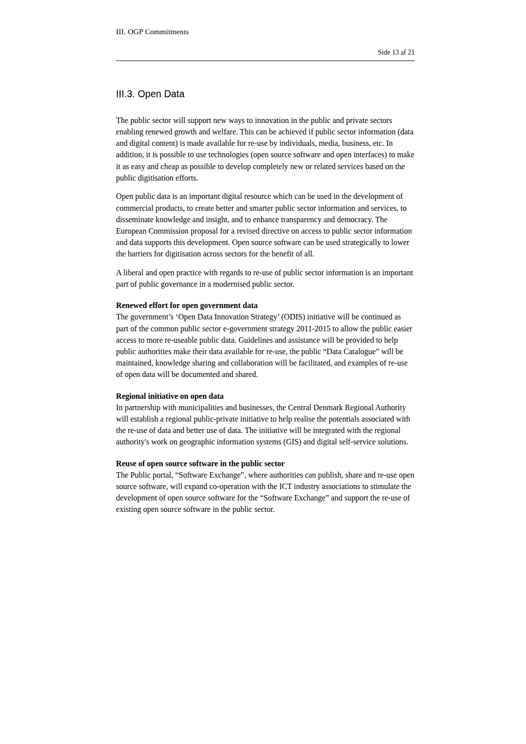III. OGP Commitments
Side 13 af 21
III.3. Open Data
The public sector will support new ways to innovation in the public and private sectors enabling renewed growth and welfare. This can be achieved if public sector information (data and digital content) is made available for re-use by individuals, media, business, etc. In addition, it is possible to use technologies (open source software and open interfaces) to make it as easy and cheap as possible to develop completely new or related services based on the public digitisation efforts.
Open public data is an important digital resource which can be used in the development of commercial products, to create better and smarter public sector information and services, to disseminate knowledge and insight, and to enhance transparency and democracy. The European Commission proposal for a revised directive on access to public sector information and data supports this development. Open source software can be used strategically to lower the barriers for digitisation across sectors for the benefit of all.
A liberal and open practice with regards to re-use of public sector information is an important part of public governance in a modernised public sector.
Renewed effort for open government data
The government’s ‘Open Data Innovation Strategy’ (ODIS) initiative will be continued as part of the common public sector e-government strategy 2011-2015 to allow the public easier access to more re-useable public data. Guidelines and assistance will be provided to help public authorities make their data available for re-use, the public “Data Catalogue” will be maintained, knowledge sharing and collaboration will be facilitated, and examples of re-use of open data will be documented and shared.
Regional initiative on open data
In partnership with municipalities and businesses, the Central Denmark Regional Authority will establish a regional public-private initiative to help realise the potentials associated with the re-use of data and better use of data. The initiative will be integrated with the regional authority's work on geographic information systems (GIS) and digital self-service solutions.
Reuse of open source software in the public sector
The Public portal, “Software Exchange”, where authorities can publish, share and re-use open source software, will expand co-operation with the ICT industry associations to stimulate the development of open source software for the “Software Exchange” and support the re-use of existing open source software in the public sector.